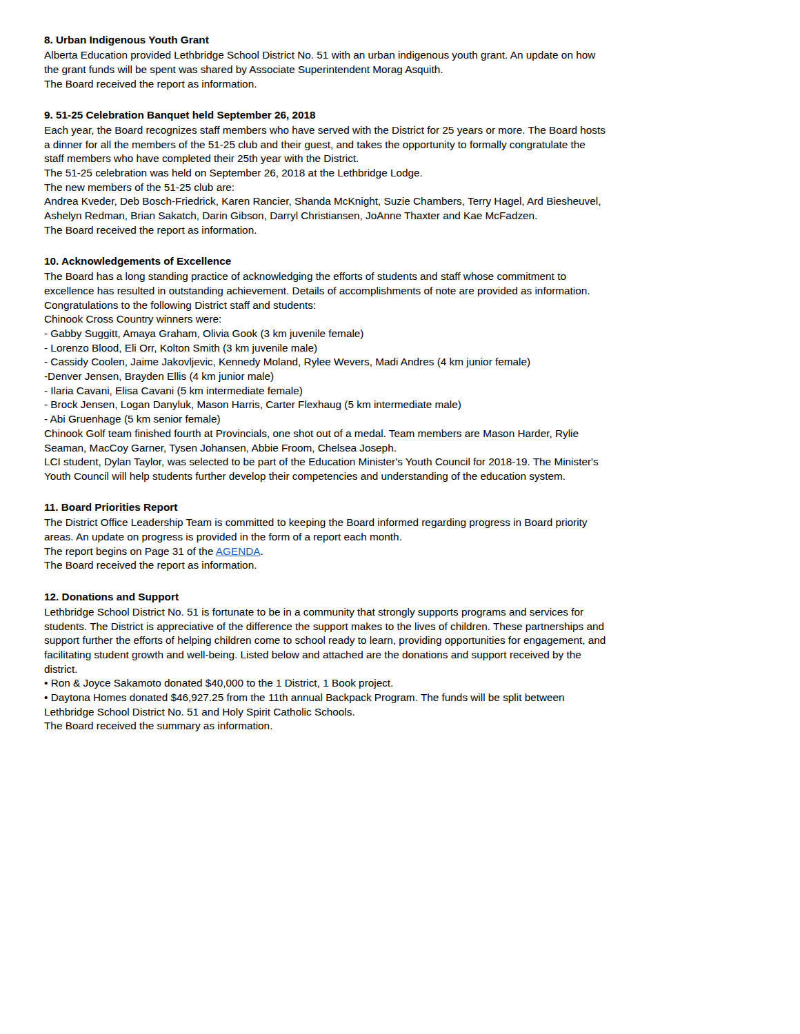8. Urban Indigenous Youth Grant
Alberta Education provided Lethbridge School District No. 51 with an urban indigenous youth grant. An update on how the grant funds will be spent was shared by Associate Superintendent Morag Asquith.
The Board received the report as information.
9. 51-25 Celebration Banquet held September 26, 2018
Each year, the Board recognizes staff members who have served with the District for 25 years or more. The Board hosts a dinner for all the members of the 51-25 club and their guest, and takes the opportunity to formally congratulate the staff members who have completed their 25th year with the District.
The 51-25 celebration was held on September 26, 2018 at the Lethbridge Lodge.
The new members of the 51-25 club are:
Andrea Kveder, Deb Bosch-Friedrick, Karen Rancier, Shanda McKnight, Suzie Chambers, Terry Hagel, Ard Biesheuvel, Ashelyn Redman, Brian Sakatch, Darin Gibson, Darryl Christiansen, JoAnne Thaxter and Kae McFadzen.
The Board received the report as information.
10. Acknowledgements of Excellence
The Board has a long standing practice of acknowledging the efforts of students and staff whose commitment to excellence has resulted in outstanding achievement. Details of accomplishments of note are provided as information. Congratulations to the following District staff and students:
Chinook Cross Country winners were:
- Gabby Suggitt, Amaya Graham, Olivia Gook (3 km juvenile female)
- Lorenzo Blood, Eli Orr, Kolton Smith (3 km juvenile male)
- Cassidy Coolen, Jaime Jakovljevic, Kennedy Moland, Rylee Wevers, Madi Andres (4 km junior female)
-Denver Jensen, Brayden Ellis (4 km junior male)
- Ilaria Cavani, Elisa Cavani (5 km intermediate female)
- Brock Jensen, Logan Danyluk, Mason Harris, Carter Flexhaug (5 km intermediate male)
- Abi Gruenhage (5 km senior female)
Chinook Golf team finished fourth at Provincials, one shot out of a medal. Team members are Mason Harder, Rylie Seaman, MacCoy Garner, Tysen Johansen, Abbie Froom, Chelsea Joseph.
LCI student, Dylan Taylor, was selected to be part of the Education Minister's Youth Council for 2018-19. The Minister's Youth Council will help students further develop their competencies and understanding of the education system.
11. Board Priorities Report
The District Office Leadership Team is committed to keeping the Board informed regarding progress in Board priority areas. An update on progress is provided in the form of a report each month.
The report begins on Page 31 of the AGENDA.
The Board received the report as information.
12. Donations and Support
Lethbridge School District No. 51 is fortunate to be in a community that strongly supports programs and services for students. The District is appreciative of the difference the support makes to the lives of children. These partnerships and support further the efforts of helping children come to school ready to learn, providing opportunities for engagement, and facilitating student growth and well-being. Listed below and attached are the donations and support received by the district.
• Ron & Joyce Sakamoto donated $40,000 to the 1 District, 1 Book project.
• Daytona Homes donated $46,927.25 from the 11th annual Backpack Program. The funds will be split between Lethbridge School District No. 51 and Holy Spirit Catholic Schools.
The Board received the summary as information.